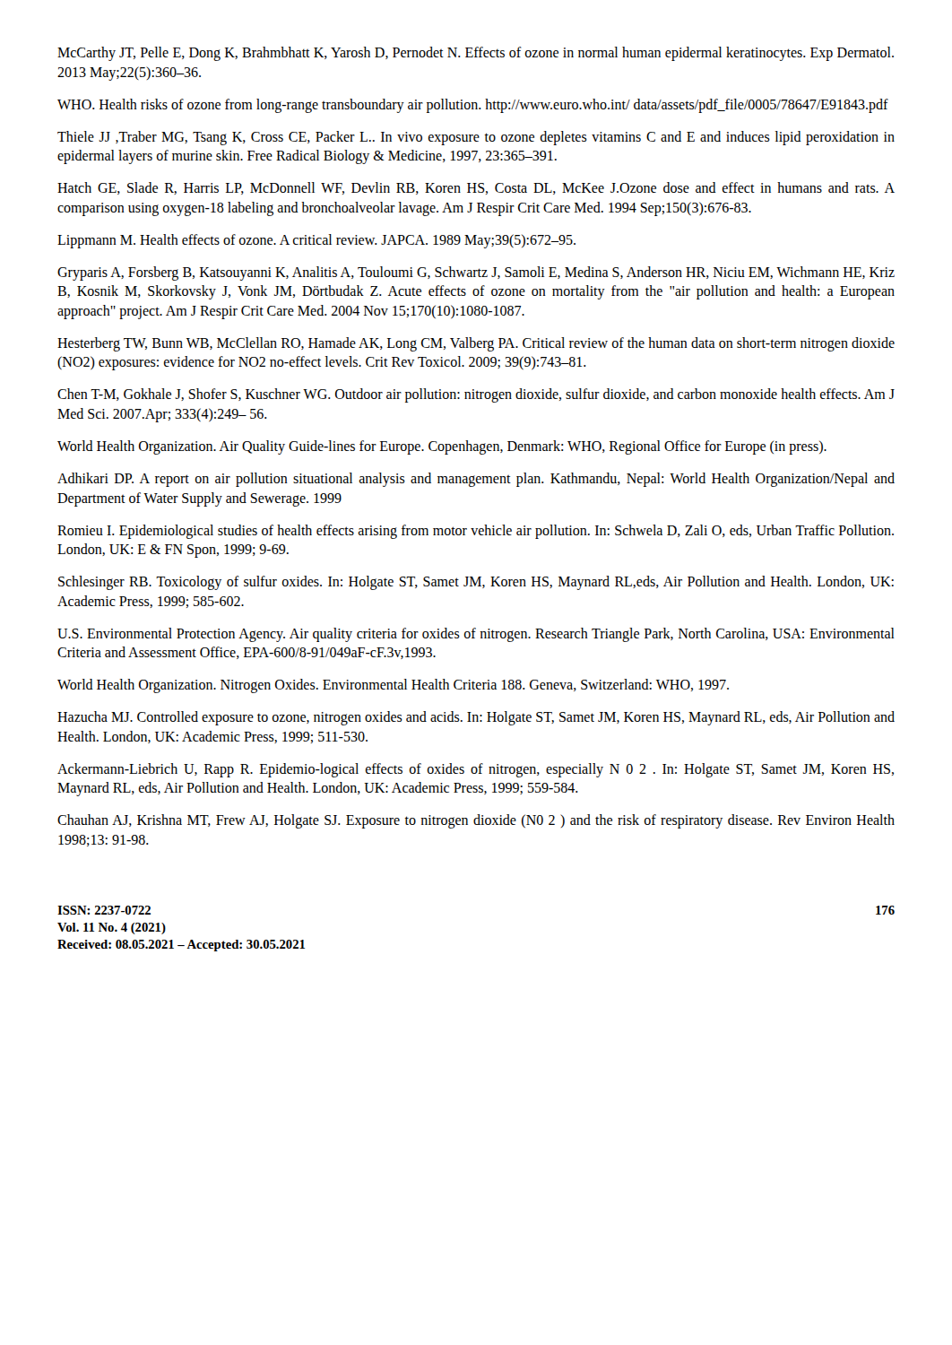McCarthy JT, Pelle E, Dong K, Brahmbhatt K, Yarosh D, Pernodet N. Effects of ozone in normal human epidermal keratinocytes. Exp Dermatol. 2013 May;22(5):360–36.
WHO. Health risks of ozone from long-range transboundary air pollution. http://www.euro.who.int/ data/assets/pdf_file/0005/78647/E91843.pdf
Thiele JJ ,Traber MG, Tsang K, Cross CE, Packer L.. In vivo exposure to ozone depletes vitamins C and E and induces lipid peroxidation in epidermal layers of murine skin. Free Radical Biology & Medicine, 1997, 23:365–391.
Hatch GE, Slade R, Harris LP, McDonnell WF, Devlin RB, Koren HS, Costa DL, McKee J.Ozone dose and effect in humans and rats. A comparison using oxygen-18 labeling and bronchoalveolar lavage. Am J Respir Crit Care Med. 1994 Sep;150(3):676-83.
Lippmann M. Health effects of ozone. A critical review. JAPCA. 1989 May;39(5):672–95.
Gryparis A, Forsberg B, Katsouyanni K, Analitis A, Touloumi G, Schwartz J, Samoli E, Medina S, Anderson HR, Niciu EM, Wichmann HE, Kriz B, Kosnik M, Skorkovsky J, Vonk JM, Dörtbudak Z. Acute effects of ozone on mortality from the "air pollution and health: a European approach" project. Am J Respir Crit Care Med. 2004 Nov 15;170(10):1080-1087.
Hesterberg TW, Bunn WB, McClellan RO, Hamade AK, Long CM, Valberg PA. Critical review of the human data on short-term nitrogen dioxide (NO2) exposures: evidence for NO2 no-effect levels. Crit Rev Toxicol. 2009; 39(9):743–81.
Chen T-M, Gokhale J, Shofer S, Kuschner WG. Outdoor air pollution: nitrogen dioxide, sulfur dioxide, and carbon monoxide health effects. Am J Med Sci. 2007.Apr; 333(4):249– 56.
World Health Organization. Air Quality Guide-lines for Europe. Copenhagen, Denmark: WHO, Regional Office for Europe (in press).
Adhikari DP. A report on air pollution situational analysis and management plan. Kathmandu, Nepal: World Health Organization/Nepal and Department of Water Supply and Sewerage. 1999
Romieu I. Epidemiological studies of health effects arising from motor vehicle air pollution. In: Schwela D, Zali O, eds, Urban Traffic Pollution. London, UK: E & FN Spon, 1999; 9-69.
Schlesinger RB. Toxicology of sulfur oxides. In: Holgate ST, Samet JM, Koren HS, Maynard RL,eds, Air Pollution and Health. London, UK: Academic Press, 1999; 585-602.
U.S. Environmental Protection Agency. Air quality criteria for oxides of nitrogen. Research Triangle Park, North Carolina, USA: Environmental Criteria and Assessment Office, EPA-600/8-91/049aF-cF.3v,1993.
World Health Organization. Nitrogen Oxides. Environmental Health Criteria 188. Geneva, Switzerland: WHO, 1997.
Hazucha MJ. Controlled exposure to ozone, nitrogen oxides and acids. In: Holgate ST, Samet JM, Koren HS, Maynard RL, eds, Air Pollution and Health. London, UK: Academic Press, 1999; 511-530.
Ackermann-Liebrich U, Rapp R. Epidemio-logical effects of oxides of nitrogen, especially N 0 2 . In: Holgate ST, Samet JM, Koren HS, Maynard RL, eds, Air Pollution and Health. London, UK: Academic Press, 1999; 559-584.
Chauhan AJ, Krishna MT, Frew AJ, Holgate SJ. Exposure to nitrogen dioxide (N0 2 ) and the risk of respiratory disease. Rev Environ Health 1998;13: 91-98.
176 ISSN: 2237-0722
Vol. 11 No. 4 (2021)
Received: 08.05.2021 – Accepted: 30.05.2021